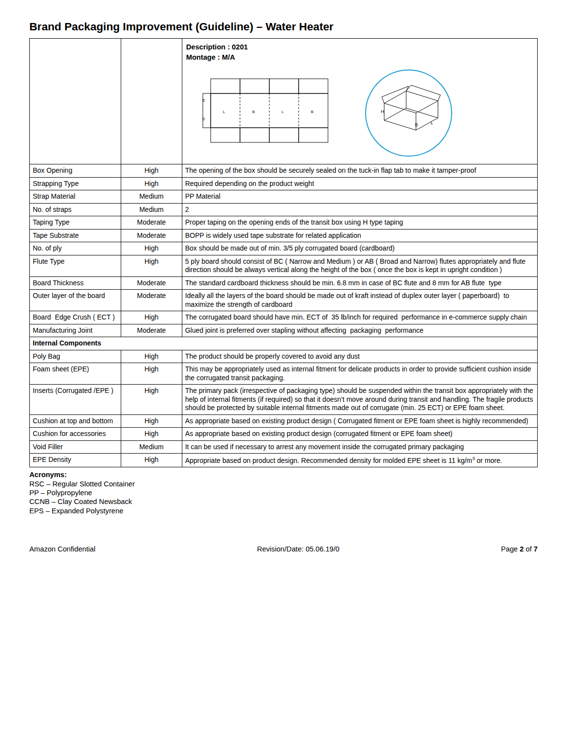Brand Packaging Improvement (Guideline) – Water Heater
| | | Description : 0201 Montage : M/A L B L B H G H B L |
| Box Opening | High | The opening of the box should be securely sealed on the tuck-in flap tab to make it tamper-proof |
| Strapping Type | High | Required depending on the product weight |
| Strap Material | Medium | PP Material |
| No. of straps | Medium | 2 |
| Taping Type | Moderate | Proper taping on the opening ends of the transit box using H type taping |
| Tape Substrate | Moderate | BOPP is widely used tape substrate for related application |
| No. of ply | High | Box should be made out of min. 3/5 ply corrugated board (cardboard) |
| Flute Type | High | 5 ply board should consist of BC ( Narrow and Medium ) or AB ( Broad and Narrow) flutes appropriately and flute direction should be always vertical along the height of the box ( once the box is kept in upright condition ) |
| Board Thickness | Moderate | The standard cardboard thickness should be min. 6.8 mm in case of BC flute and 8 mm for AB flute type |
| Outer layer of the board | Moderate | Ideally all the layers of the board should be made out of kraft instead of duplex outer layer ( paperboard) to maximize the strength of cardboard |
| Board Edge Crush ( ECT ) | High | The corrugated board should have min. ECT of 35 lb/inch for required performance in e-commerce supply chain |
| Manufacturing Joint | Moderate | Glued joint is preferred over stapling without affecting packaging performance |
| Internal Components |
| Poly Bag | High | The product should be properly covered to avoid any dust |
| Foam sheet (EPE) | High | This may be appropriately used as internal fitment for delicate products in order to provide sufficient cushion inside the corrugated transit packaging. |
| Inserts (Corrugated /EPE ) | High | The primary pack (irrespective of packaging type) should be suspended within the transit box appropriately with the help of internal fitments (if required) so that it doesn’t move around during transit and handling. The fragile products should be protected by suitable internal fitments made out of corrugate (min. 25 ECT) or EPE foam sheet. |
| Cushion at top and bottom | High | As appropriate based on existing product design ( Corrugated fitment or EPE foam sheet is highly recommended) |
| Cushion for accessories | High | As appropriate based on existing product design (corrugated fitment or EPE foam sheet) |
| Void Filler | Medium | It can be used if necessary to arrest any movement inside the corrugated primary packaging |
| EPE Density | High | Appropriate based on product design. Recommended density for molded EPE sheet is 11 kg/m 3 or more. |
Acronyms:
RSC – Regular Slotted Container
PP – Polypropylene
CCNB – Clay Coated Newsback
EPS – Expanded Polystyrene
Amazon Confidential
Revision/Date: 05.06.19/0
Page 2 of 7